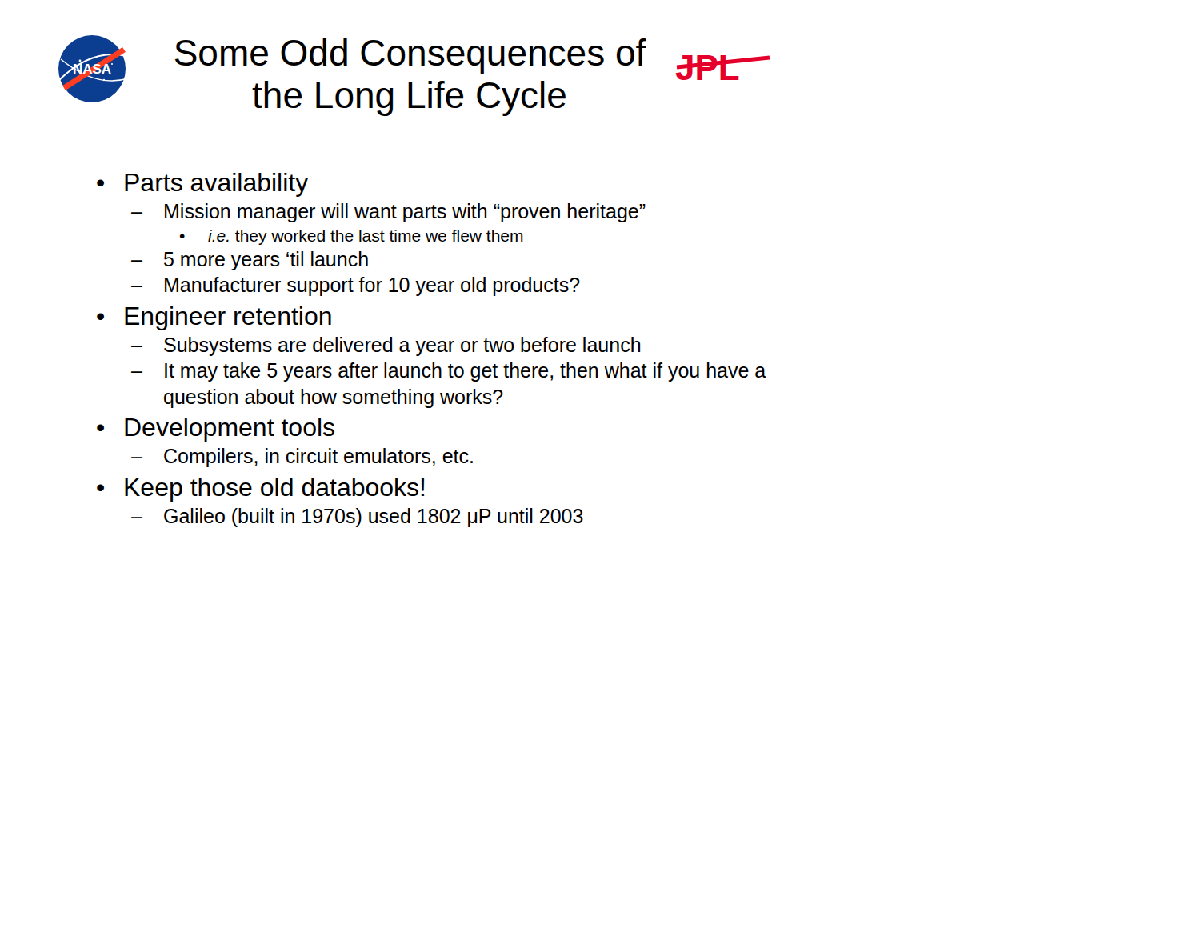NASA JPL
Some Odd Consequences of
the Long Life Cycle
Parts availability
Mission manager will want parts with “proven heritage”
i.e. they worked the last time we flew them
5 more years ‘til launch
Manufacturer support for 10 year old products?
Engineer retention
Subsystems are delivered a year or two before launch
It may take 5 years after launch to get there, then what if you have a question about how something works?
Development tools
Compilers, in circuit emulators, etc.
Keep those old databooks!
Galileo (built in 1970s) used 1802 μP until 2003